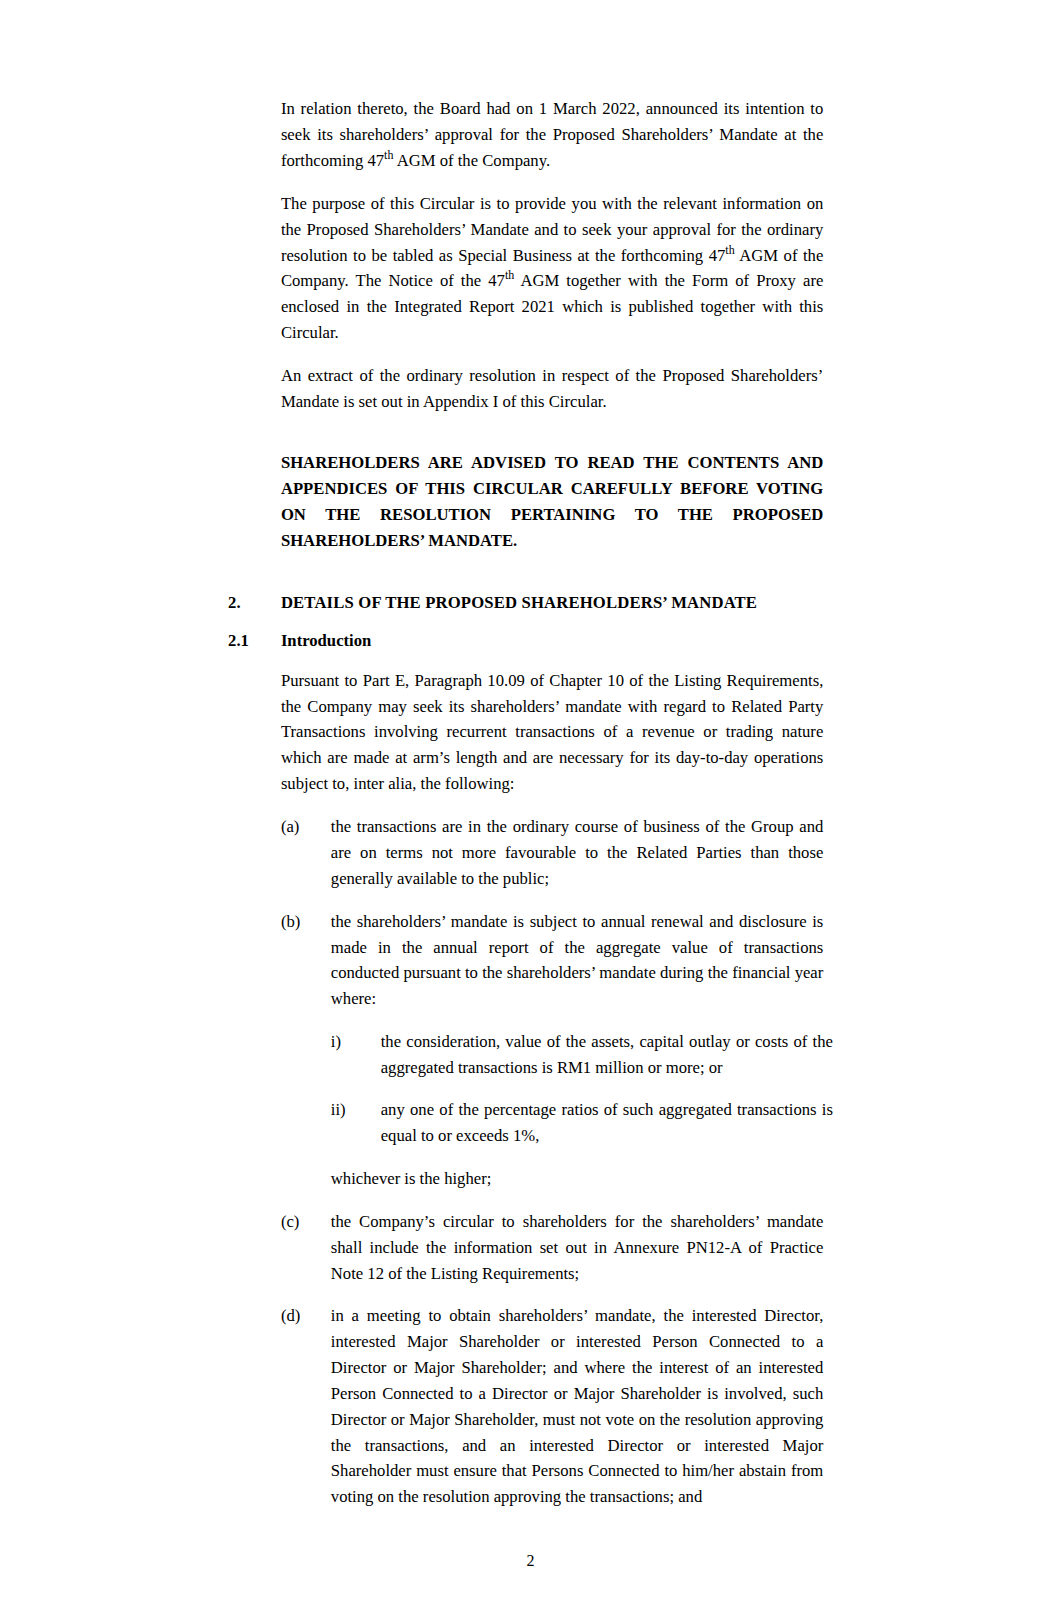In relation thereto, the Board had on 1 March 2022, announced its intention to seek its shareholders’ approval for the Proposed Shareholders’ Mandate at the forthcoming 47th AGM of the Company.
The purpose of this Circular is to provide you with the relevant information on the Proposed Shareholders’ Mandate and to seek your approval for the ordinary resolution to be tabled as Special Business at the forthcoming 47th AGM of the Company. The Notice of the 47th AGM together with the Form of Proxy are enclosed in the Integrated Report 2021 which is published together with this Circular.
An extract of the ordinary resolution in respect of the Proposed Shareholders’ Mandate is set out in Appendix I of this Circular.
SHAREHOLDERS ARE ADVISED TO READ THE CONTENTS AND APPENDICES OF THIS CIRCULAR CAREFULLY BEFORE VOTING ON THE RESOLUTION PERTAINING TO THE PROPOSED SHAREHOLDERS’ MANDATE.
2.
DETAILS OF THE PROPOSED SHAREHOLDERS’ MANDATE
2.1
Introduction
Pursuant to Part E, Paragraph 10.09 of Chapter 10 of the Listing Requirements, the Company may seek its shareholders’ mandate with regard to Related Party Transactions involving recurrent transactions of a revenue or trading nature which are made at arm’s length and are necessary for its day-to-day operations subject to, inter alia, the following:
(a)
the transactions are in the ordinary course of business of the Group and are on terms not more favourable to the Related Parties than those generally available to the public;
(b)
the shareholders’ mandate is subject to annual renewal and disclosure is made in the annual report of the aggregate value of transactions conducted pursuant to the shareholders’ mandate during the financial year where:
i)
the consideration, value of the assets, capital outlay or costs of the aggregated transactions is RM1 million or more; or
ii)
any one of the percentage ratios of such aggregated transactions is equal to or exceeds 1%,
whichever is the higher;
(c)
the Company’s circular to shareholders for the shareholders’ mandate shall include the information set out in Annexure PN12-A of Practice Note 12 of the Listing Requirements;
(d)
in a meeting to obtain shareholders’ mandate, the interested Director, interested Major Shareholder or interested Person Connected to a Director or Major Shareholder; and where the interest of an interested Person Connected to a Director or Major Shareholder is involved, such Director or Major Shareholder, must not vote on the resolution approving the transactions, and an interested Director or interested Major Shareholder must ensure that Persons Connected to him/her abstain from voting on the resolution approving the transactions; and
2